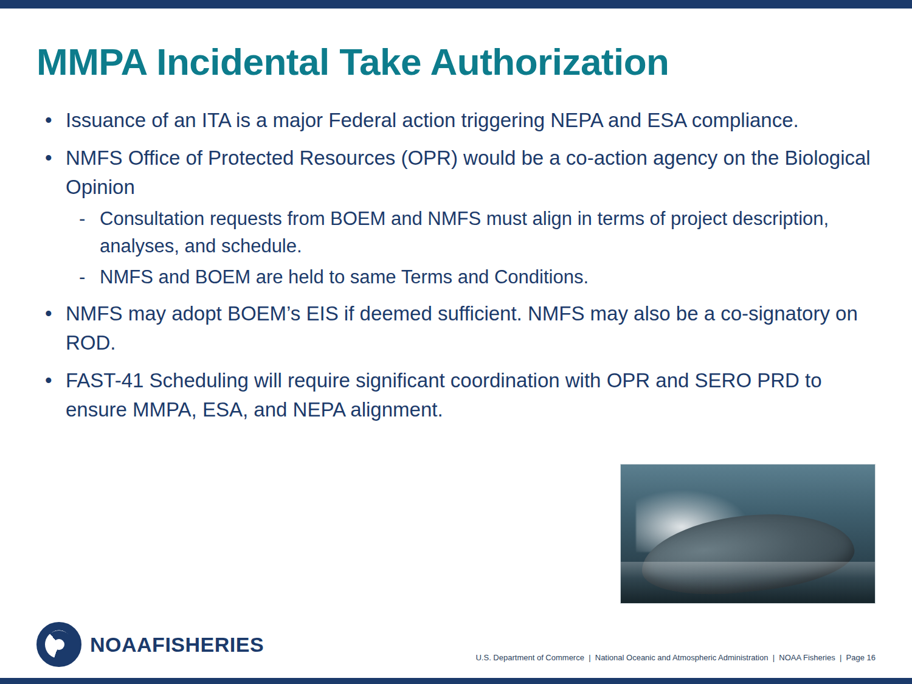MMPA Incidental Take Authorization
Issuance of an ITA is a major Federal action triggering NEPA and ESA compliance.
NMFS Office of Protected Resources (OPR) would be a co-action agency on the Biological Opinion
Consultation requests from BOEM and NMFS must align in terms of project description, analyses, and schedule.
NMFS and BOEM are held to same Terms and Conditions.
NMFS may adopt BOEM’s EIS if deemed sufficient. NMFS may also be a co-signatory on ROD.
FAST-41 Scheduling will require significant coordination with OPR and SERO PRD to ensure MMPA, ESA, and NEPA alignment.
NOAA FISHERIES
U.S. Department of Commerce | National Oceanic and Atmospheric Administration | NOAA Fisheries | Page 16